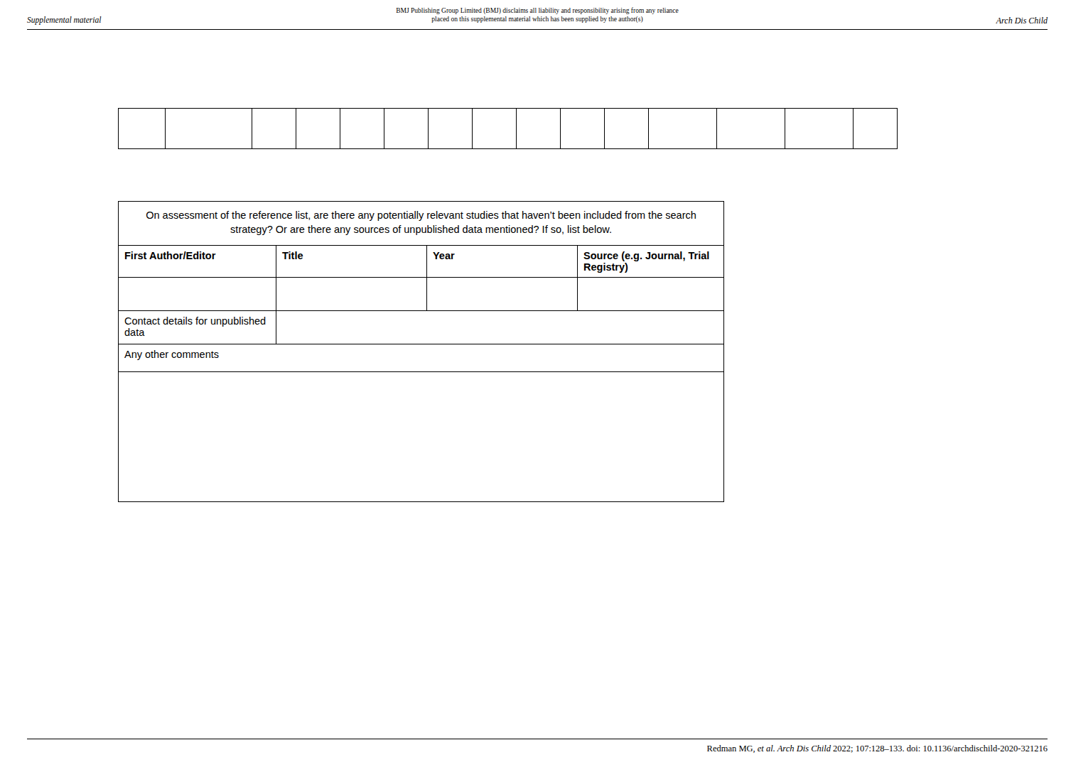Supplemental material
BMJ Publishing Group Limited (BMJ) disclaims all liability and responsibility arising from any reliance
placed on this supplemental material which has been supplied by the author(s)
Arch Dis Child
| On assessment of the reference list, are there any potentially relevant studies that haven’t been included from the search strategy? Or are there any sources of unpublished data mentioned? If so, list below. |
| First Author/Editor | Title | Year | Source (e.g. Journal, Trial Registry) |
| Contact details for unpublished data | |
| Any other comments |
Redman MG, et al. Arch Dis Child 2022; 107:128–133. doi: 10.1136/archdischild-2020-321216